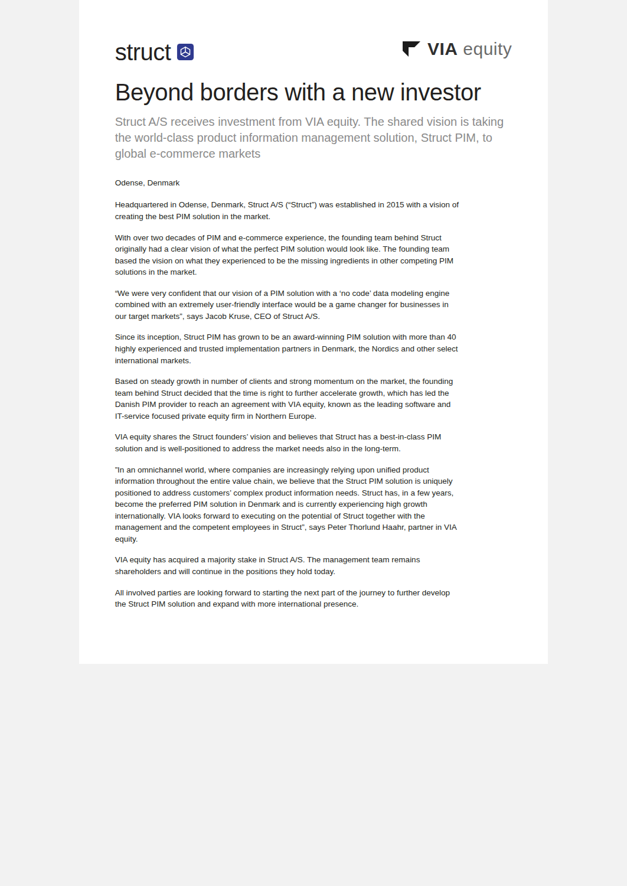struct
VIA equity
Beyond borders with a new investor
Struct A/S receives investment from VIA equity. The shared vision is taking the world-class product information management solution, Struct PIM, to global e-commerce markets
Odense, Denmark
Headquartered in Odense, Denmark, Struct A/S (“Struct”) was established in 2015 with a vision of creating the best PIM solution in the market.
With over two decades of PIM and e-commerce experience, the founding team behind Struct originally had a clear vision of what the perfect PIM solution would look like. The founding team based the vision on what they experienced to be the missing ingredients in other competing PIM solutions in the market.
“We were very confident that our vision of a PIM solution with a ‘no code’ data modeling engine combined with an extremely user-friendly interface would be a game changer for businesses in our target markets”, says Jacob Kruse, CEO of Struct A/S.
Since its inception, Struct PIM has grown to be an award-winning PIM solution with more than 40 highly experienced and trusted implementation partners in Denmark, the Nordics and other select international markets.
Based on steady growth in number of clients and strong momentum on the market, the founding team behind Struct decided that the time is right to further accelerate growth, which has led the Danish PIM provider to reach an agreement with VIA equity, known as the leading software and IT-service focused private equity firm in Northern Europe.
VIA equity shares the Struct founders’ vision and believes that Struct has a best-in-class PIM solution and is well-positioned to address the market needs also in the long-term.
”In an omnichannel world, where companies are increasingly relying upon unified product information throughout the entire value chain, we believe that the Struct PIM solution is uniquely positioned to address customers’ complex product information needs. Struct has, in a few years, become the preferred PIM solution in Denmark and is currently experiencing high growth internationally. VIA looks forward to executing on the potential of Struct together with the management and the competent employees in Struct”, says Peter Thorlund Haahr, partner in VIA equity.
VIA equity has acquired a majority stake in Struct A/S. The management team remains shareholders and will continue in the positions they hold today.
All involved parties are looking forward to starting the next part of the journey to further develop the Struct PIM solution and expand with more international presence.